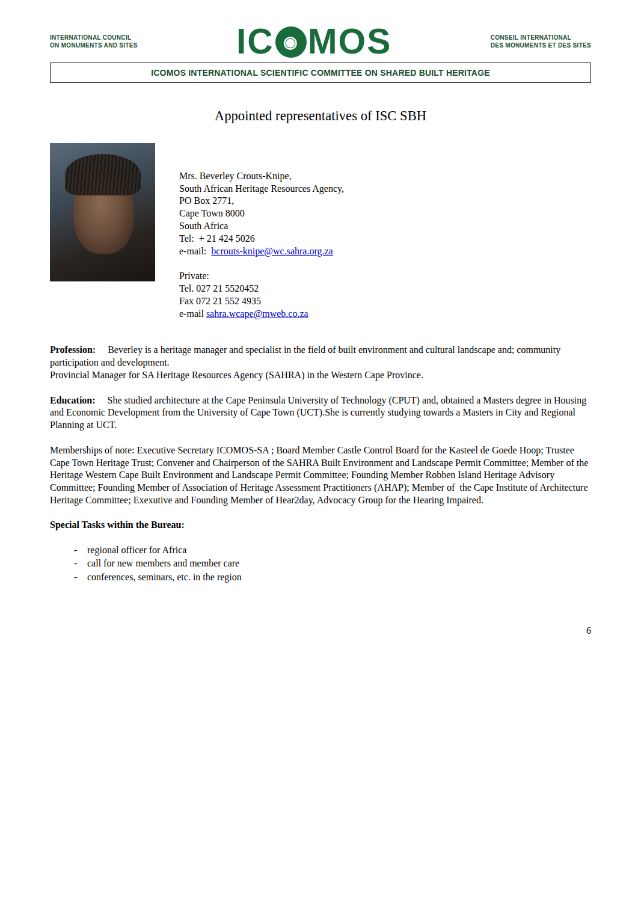INTERNATIONAL COUNCIL
ON MONUMENTS AND SITES
IC◉MOS
CONSEIL INTERNATIONAL
DES MONUMENTS ET DES SITES
ICOMOS INTERNATIONAL SCIENTIFIC COMMITTEE ON SHARED BUILT HERITAGE
Appointed representatives of ISC SBH
Mrs. Beverley Crouts-Knipe,
South African Heritage Resources Agency,
PO Box 2771,
Cape Town 8000
South Africa
Tel: + 21 424 5026
e-mail: bcrouts-knipe@wc.sahra.org.za
Private:
Tel. 027 21 5520452
Fax 072 21 552 4935
e-mail sahra.wcape@mweb.co.za
Profession: Beverley is a heritage manager and specialist in the field of built environment and cultural landscape and; community participation and development.
Provincial Manager for SA Heritage Resources Agency (SAHRA) in the Western Cape Province.
Education: She studied architecture at the Cape Peninsula University of Technology (CPUT) and, obtained a Masters degree in Housing and Economic Development from the University of Cape Town (UCT).She is currently studying towards a Masters in City and Regional Planning at UCT.
Memberships of note: Executive Secretary ICOMOS-SA ; Board Member Castle Control Board for the Kasteel de Goede Hoop; Trustee Cape Town Heritage Trust; Convener and Chairperson of the SAHRA Built Environment and Landscape Permit Committee; Member of the Heritage Western Cape Built Environment and Landscape Permit Committee; Founding Member Robben Island Heritage Advisory Committee; Founding Member of Association of Heritage Assessment Practitioners (AHAP); Member of the Cape Institute of Architecture Heritage Committee; Exexutive and Founding Member of Hear2day, Advocacy Group for the Hearing Impaired.
Special Tasks within the Bureau:
regional officer for Africa
call for new members and member care
conferences, seminars, etc. in the region
6